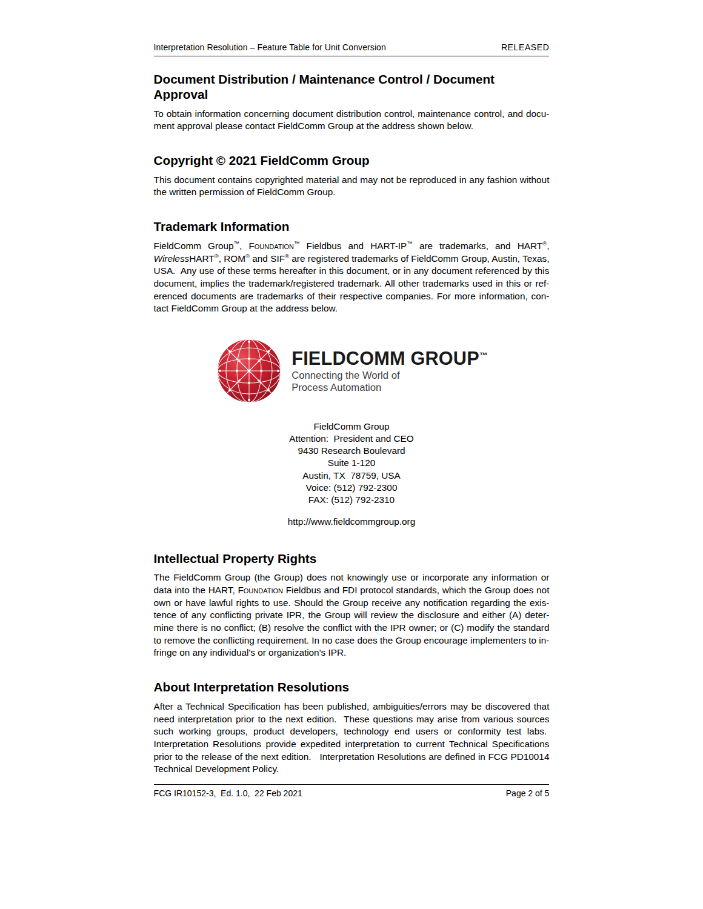Interpretation Resolution – Feature Table for Unit Conversion RELEASED
Document Distribution / Maintenance Control / Document Approval
To obtain information concerning document distribution control, maintenance control, and document approval please contact FieldComm Group at the address shown below.
Copyright © 2021 FieldComm Group
This document contains copyrighted material and may not be reproduced in any fashion without the written permission of FieldComm Group.
Trademark Information
FieldComm Group™, Foundation™ Fieldbus and HART-IP™ are trademarks, and HART®, Wireless HART®, ROM® and SIF® are registered trademarks of FieldComm Group, Austin, Texas, USA. Any use of these terms hereafter in this document, or in any document referenced by this document, implies the trademark/registered trademark. All other trademarks used in this or referenced documents are trademarks of their respective companies. For more information, contact FieldComm Group at the address below.
FIELDCOMM GROUP™
Connecting the World of
Process Automation
FieldComm Group
Attention: President and CEO
9430 Research Boulevard
Suite 1-120
Austin, TX 78759, USA
Voice: (512) 792-2300
FAX: (512) 792-2310
http://www.fieldcommgroup.org
Intellectual Property Rights
The FieldComm Group (the Group) does not knowingly use or incorporate any information or data into the HART, Foundation Fieldbus and FDI protocol standards, which the Group does not own or have lawful rights to use. Should the Group receive any notification regarding the existence of any conflicting private IPR, the Group will review the disclosure and either (A) determine there is no conflict; (B) resolve the conflict with the IPR owner; or (C) modify the standard to remove the conflicting requirement. In no case does the Group encourage implementers to infringe on any individual's or organization's IPR.
About Interpretation Resolutions
After a Technical Specification has been published, ambiguities/errors may be discovered that need interpretation prior to the next edition. These questions may arise from various sources such working groups, product developers, technology end users or conformity test labs. Interpretation Resolutions provide expedited interpretation to current Technical Specifications prior to the release of the next edition. Interpretation Resolutions are defined in FCG PD10014 Technical Development Policy.
FCG IR10152-3, Ed. 1.0, 22 Feb 2021 Page 2 of 5